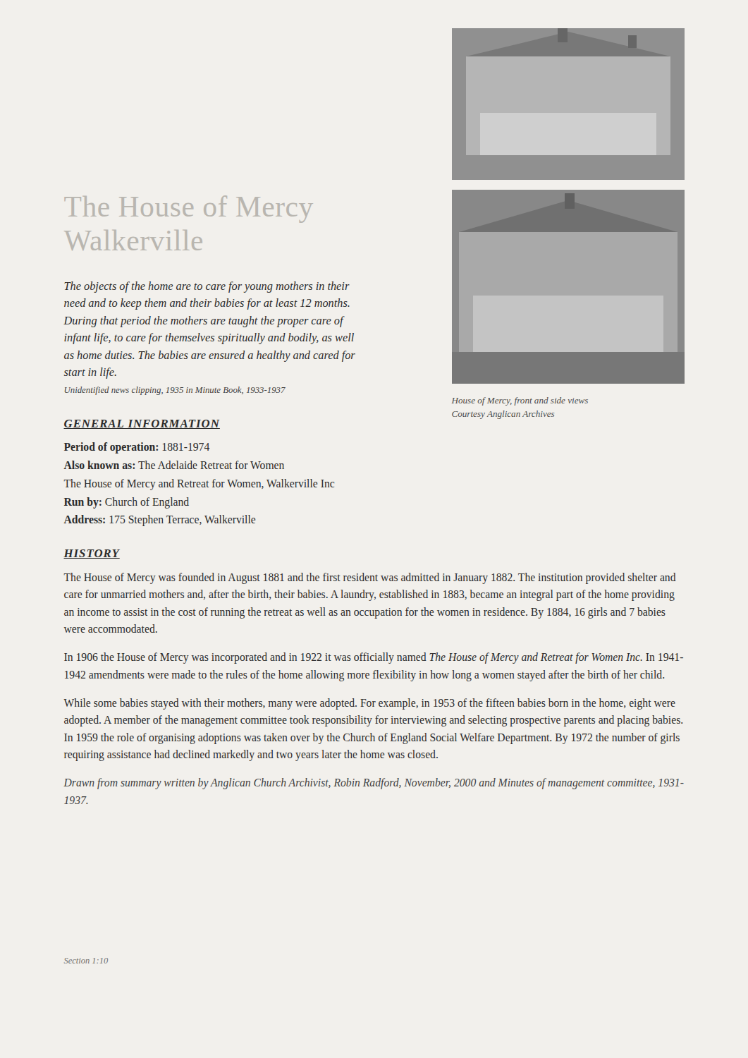House of Mercy, front and side views
Courtesy Anglican Archives
The House of Mercy
Walkerville
The objects of the home are to care for young mothers in their need and to keep them and their babies for at least 12 months. During that period the mothers are taught the proper care of infant life, to care for themselves spiritually and bodily, as well as home duties. The babies are ensured a healthy and cared for start in life.
Unidentified news clipping, 1935 in Minute Book, 1933-1937
GENERAL INFORMATION
Period of operation: 1881-1974
Also known as: The Adelaide Retreat for Women
The House of Mercy and Retreat for Women, Walkerville Inc
Run by: Church of England
Address: 175 Stephen Terrace, Walkerville
HISTORY
The House of Mercy was founded in August 1881 and the first resident was admitted in January 1882. The institution provided shelter and care for unmarried mothers and, after the birth, their babies. A laundry, established in 1883, became an integral part of the home providing an income to assist in the cost of running the retreat as well as an occupation for the women in residence. By 1884, 16 girls and 7 babies were accommodated.
In 1906 the House of Mercy was incorporated and in 1922 it was officially named The House of Mercy and Retreat for Women Inc. In 1941-1942 amendments were made to the rules of the home allowing more flexibility in how long a women stayed after the birth of her child.
While some babies stayed with their mothers, many were adopted. For example, in 1953 of the fifteen babies born in the home, eight were adopted. A member of the management committee took responsibility for interviewing and selecting prospective parents and placing babies. In 1959 the role of organising adoptions was taken over by the Church of England Social Welfare Department. By 1972 the number of girls requiring assistance had declined markedly and two years later the home was closed.
Drawn from summary written by Anglican Church Archivist, Robin Radford, November, 2000 and Minutes of management committee, 1931-1937.
Section 1:10